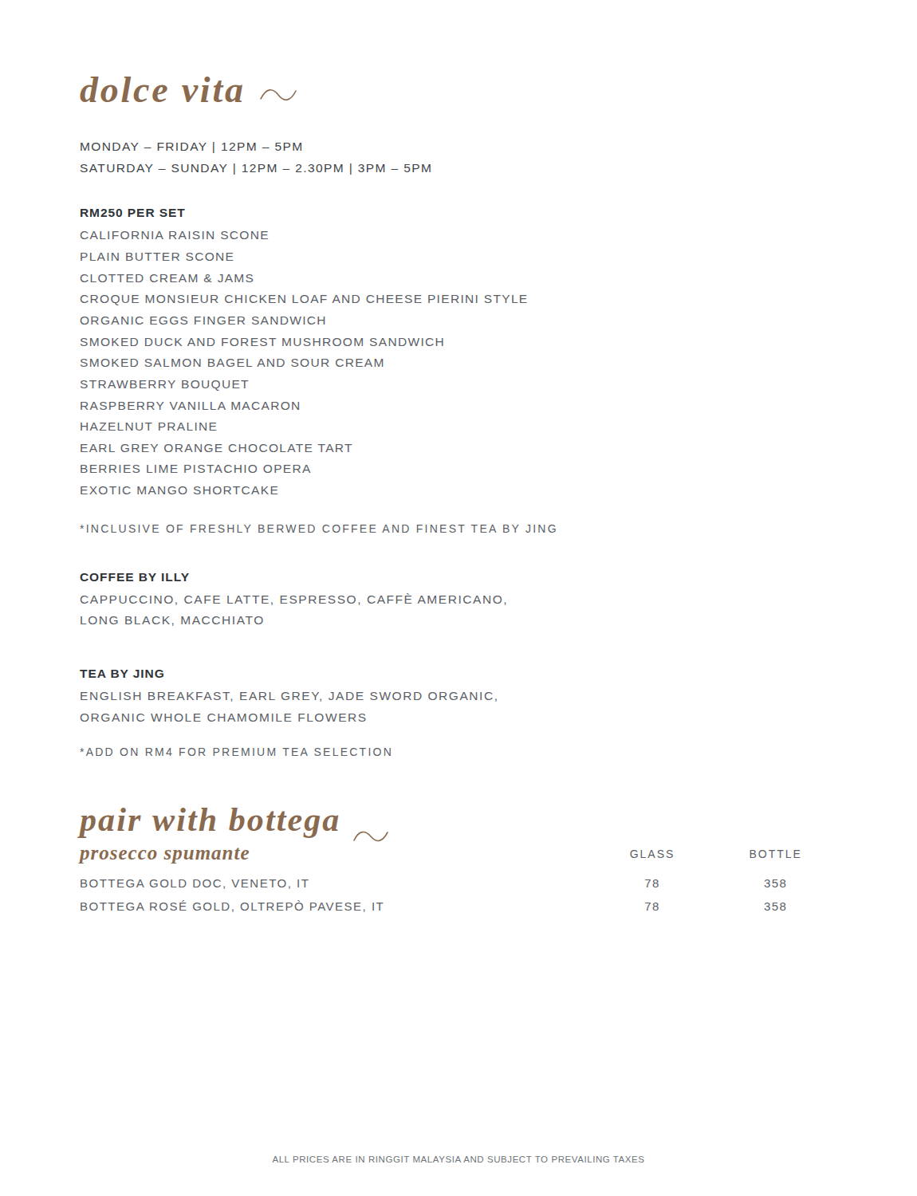dolce vita
MONDAY – FRIDAY | 12PM – 5PM
SATURDAY – SUNDAY | 12PM – 2.30PM | 3PM – 5PM
RM250 PER SET
CALIFORNIA RAISIN SCONE
PLAIN BUTTER SCONE
CLOTTED CREAM & JAMS
CROQUE MONSIEUR CHICKEN LOAF AND CHEESE PIERINI STYLE
ORGANIC EGGS FINGER SANDWICH
SMOKED DUCK AND FOREST MUSHROOM SANDWICH
SMOKED SALMON BAGEL AND SOUR CREAM
STRAWBERRY BOUQUET
RASPBERRY VANILLA MACARON
HAZELNUT PRALINE
EARL GREY ORANGE CHOCOLATE TART
BERRIES LIME PISTACHIO OPERA
EXOTIC MANGO SHORTCAKE
*INCLUSIVE OF FRESHLY BERWED COFFEE AND FINEST TEA BY JING
COFFEE BY ILLY
CAPPUCCINO, CAFE LATTE, ESPRESSO, CAFFÈ AMERICANO,
LONG BLACK, MACCHIATO
TEA BY JING
ENGLISH BREAKFAST, EARL GREY, JADE SWORD ORGANIC,
ORGANIC WHOLE CHAMOMILE FLOWERS
*ADD ON RM4 FOR PREMIUM TEA SELECTION
pair with bottega
prosecco spumante
| | GLASS | BOTTLE |
| --- | --- | --- |
| BOTTEGA GOLD DOC, VENETO, IT | 78 | 358 |
| BOTTEGA ROSÉ GOLD, OLTREPÒ PAVESE, IT | 78 | 358 |
ALL PRICES ARE IN RINGGIT MALAYSIA AND SUBJECT TO PREVAILING TAXES